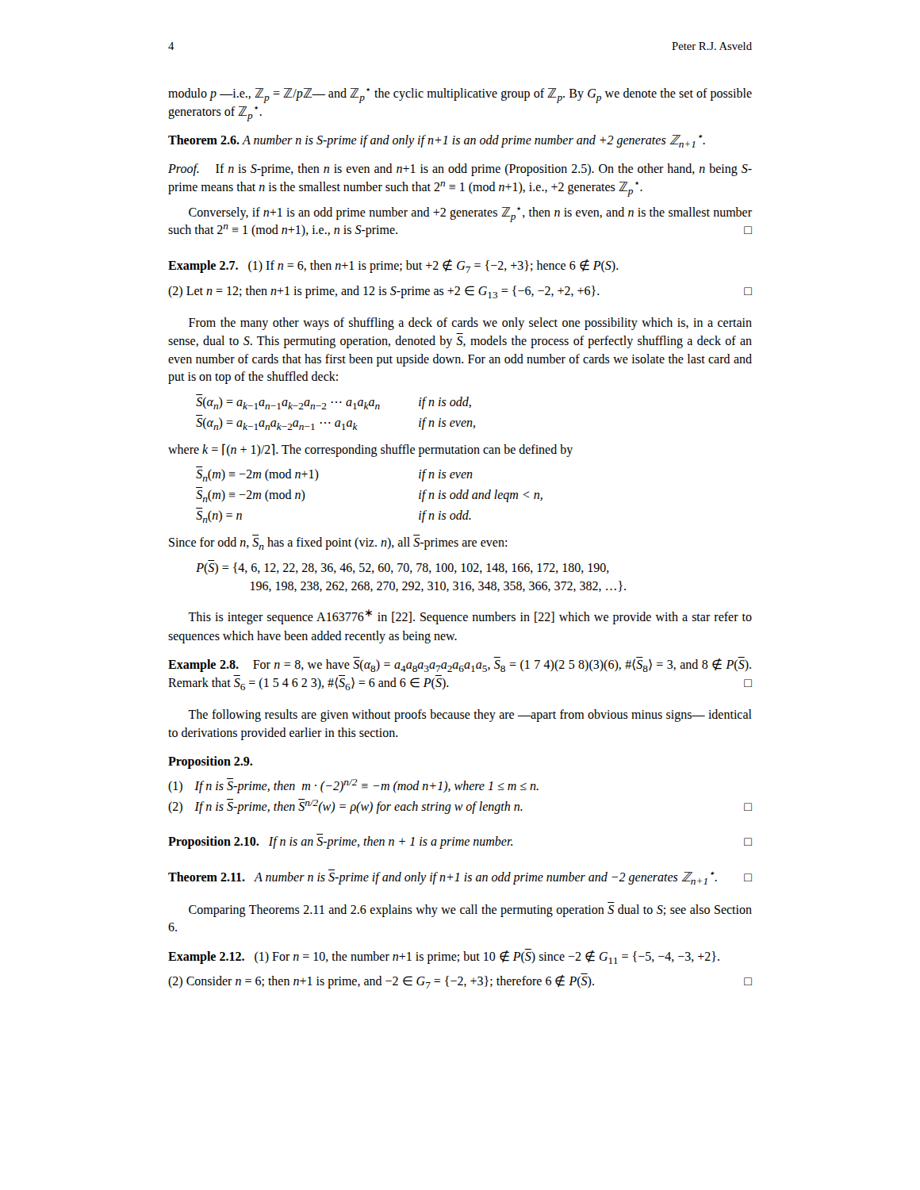4 Peter R.J. Asveld
modulo p —i.e., ℤp = ℤ/p ℤ— and ℤp⋆ the cyclic multiplicative group of ℤp. By Gp we denote the set of possible generators of ℤp⋆.
Theorem 2.6. A number n is S-prime if and only if n+1 is an odd prime number and +2 generates ℤn+1⋆.
Proof. If n is S-prime, then n is even and n+1 is an odd prime (Proposition 2.5). On the other hand, n being S-prime means that n is the smallest number such that 2n ≡ 1 (mod n+1), i.e., +2 generates ℤp⋆.
Conversely, if n+1 is an odd prime number and +2 generates ℤp⋆, then n is even, and n is the smallest number such that 2n ≡ 1 (mod n+1), i.e., n is S-prime. □
Example 2.7. (1) If n = 6, then n+1 is prime; but +2 ∉ G7 = {−2, +3}; hence 6 ∉ P(S).
(2) Let n = 12; then n+1 is prime, and 12 is S-prime as +2 ∈ G13 = {−6, −2, +2, +6}. □
From the many other ways of shuffling a deck of cards we only select one possibility which is, in a certain sense, dual to S. This permuting operation, denoted by S, models the process of perfectly shuffling a deck of an even number of cards that has first been put upside down. For an odd number of cards we isolate the last card and put is on top of the shuffled deck:
S(αn) = ak−1an−1ak−2an−2 ⋯ a1akan if n is odd,
S(αn) = ak−1anak−2an−1 ⋯ a1ak if n is even,
where k = ⌈(n + 1)/2⌉. The corresponding shuffle permutation can be defined by
Sn(m) ≡ −2m (mod n+1) if n is even
Sn(m) ≡ −2m (mod n) if n is odd and leqm < n,
Sn(n) = n if n is odd.
Since for odd n, Sn has a fixed point (viz. n), all S-primes are even:
P(S) = {4, 6, 12, 22, 28, 36, 46, 52, 60, 70, 78, 100, 102, 148, 166, 172, 180, 190, 196, 198, 238, 262, 268, 270, 292, 310, 316, 348, 358, 366, 372, 382, …}.
This is integer sequence A163776∗ in [22]. Sequence numbers in [22] which we provide with a star refer to sequences which have been added recently as being new.
Example 2.8. For n = 8, we have S(α8) = a4a8a3a7a2a6a1a5, S8 = (1 7 4)(2 5 8)(3)(6), #⟨S8⟩ = 3, and 8 ∉ P(S). Remark that S6 = (1 5 4 6 2 3), #⟨S6⟩ = 6 and 6 ∈ P(S). □
The following results are given without proofs because they are —apart from obvious minus signs— identical to derivations provided earlier in this section.
Proposition 2.9.
(1) If n is S-prime, then m · (−2)n/2 ≡ −m (mod n+1), where 1 ≤ m ≤ n.
(2) If n is S-prime, then Sn/2(w) = ρ(w) for each string w of length n. □
Proposition 2.10. If n is an S-prime, then n + 1 is a prime number. □
Theorem 2.11. A number n is S-prime if and only if n+1 is an odd prime number and −2 generates ℤn+1⋆. □
Comparing Theorems 2.11 and 2.6 explains why we call the permuting operation S dual to S; see also Section 6.
Example 2.12. (1) For n = 10, the number n+1 is prime; but 10 ∉ P(S) since −2 ∉ G11 = {−5, −4, −3, +2}.
(2) Consider n = 6; then n+1 is prime, and −2 ∈ G7 = {−2, +3}; therefore 6 ∉ P(S). □